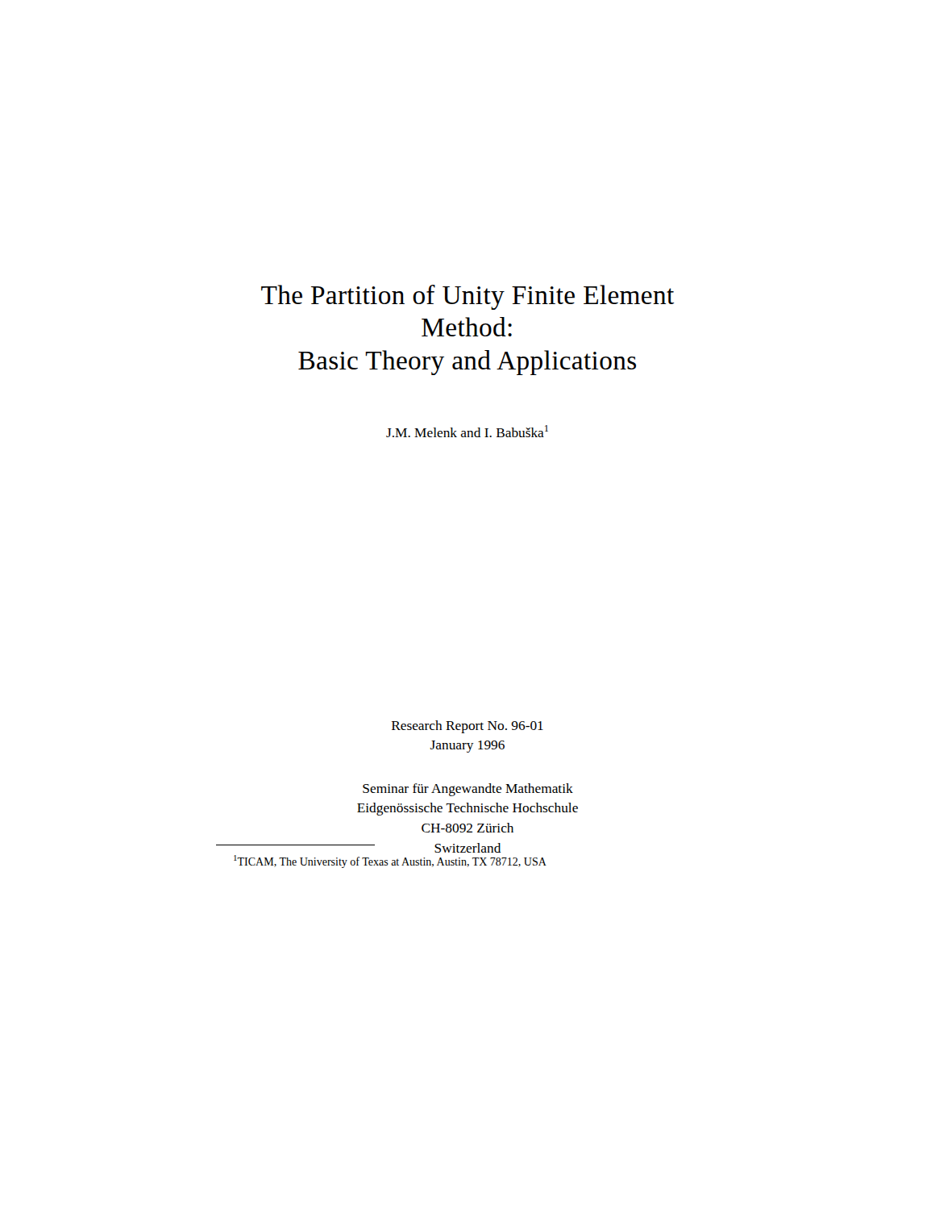The Partition of Unity Finite Element Method:
Basic Theory and Applications
J.M. Melenk and I. Babuška1
Research Report No. 96-01
January 1996
Seminar für Angewandte Mathematik
Eidgenössische Technische Hochschule
CH-8092 Zürich
Switzerland
1TICAM, The University of Texas at Austin, Austin, TX 78712, USA